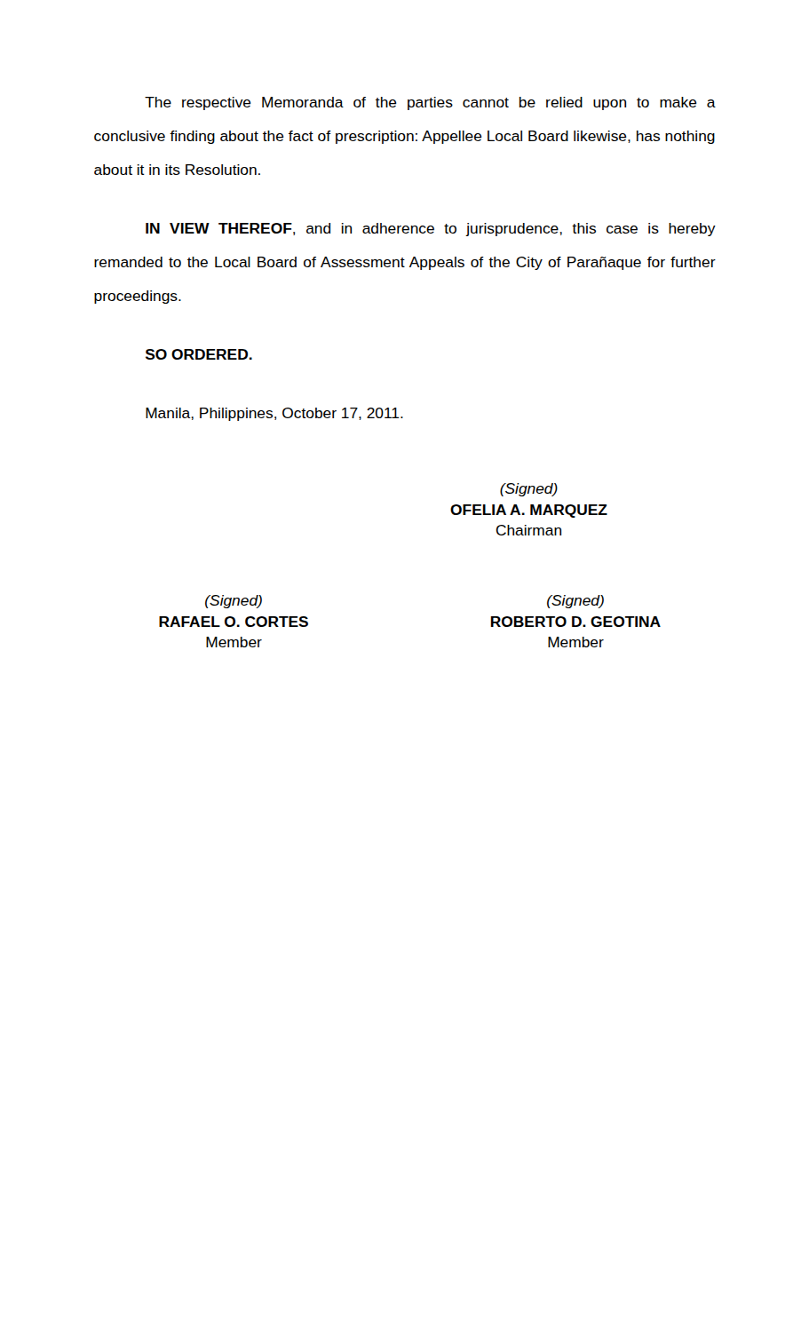The respective Memoranda of the parties cannot be relied upon to make a conclusive finding about the fact of prescription: Appellee Local Board likewise, has nothing about it in its Resolution.
IN VIEW THEREOF, and in adherence to jurisprudence, this case is hereby remanded to the Local Board of Assessment Appeals of the City of Parañaque for further proceedings.
SO ORDERED.
Manila, Philippines, October 17, 2011.
(Signed)
OFELIA A. MARQUEZ
Chairman
(Signed)
RAFAEL O. CORTES
Member
(Signed)
ROBERTO D. GEOTINA
Member